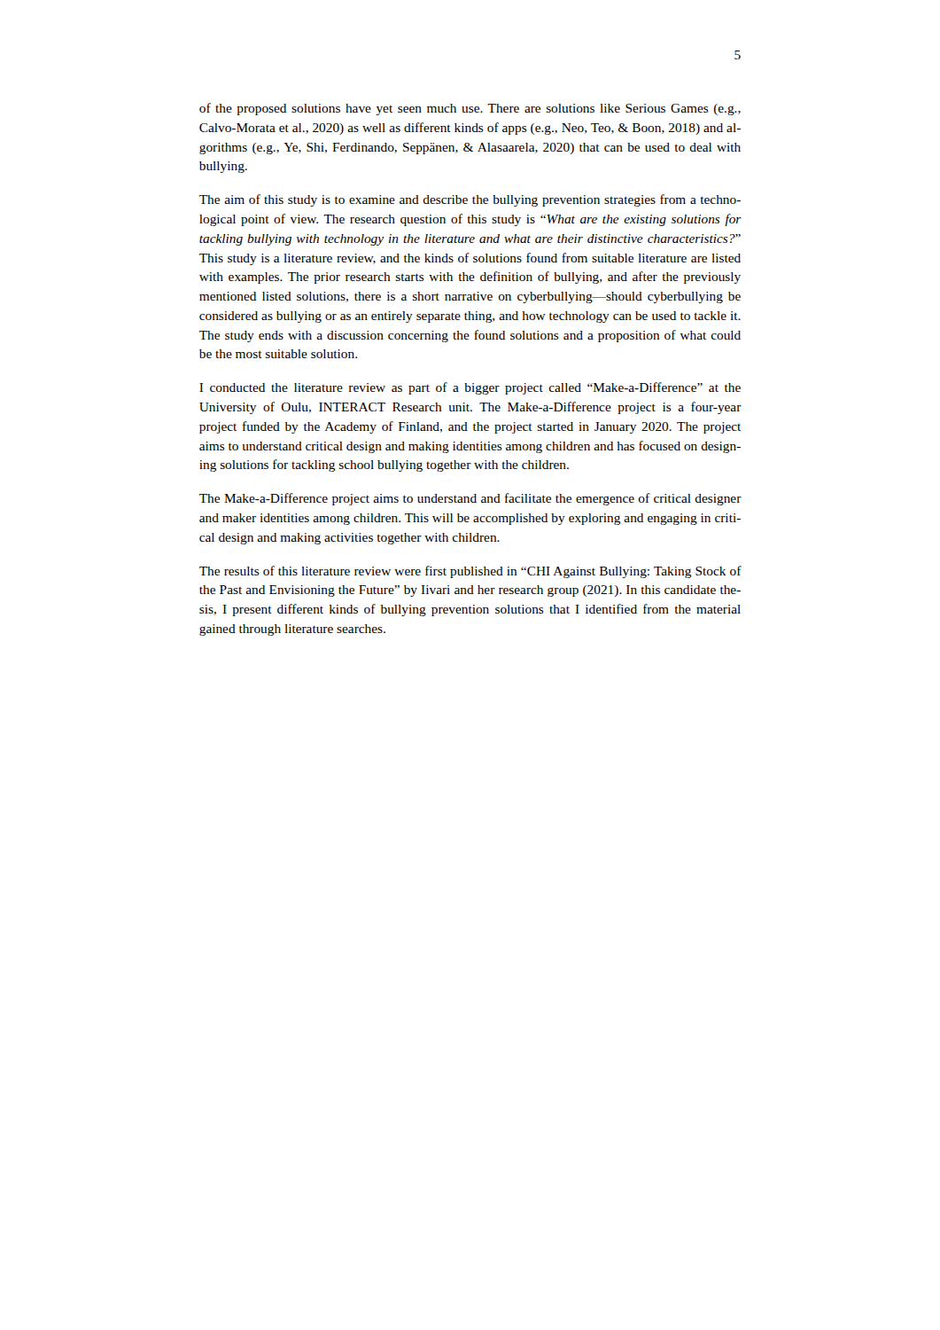5
of the proposed solutions have yet seen much use. There are solutions like Serious Games (e.g., Calvo-Morata et al., 2020) as well as different kinds of apps (e.g., Neo, Teo, & Boon, 2018) and algorithms (e.g., Ye, Shi, Ferdinando, Seppänen, & Alasaarela, 2020) that can be used to deal with bullying.
The aim of this study is to examine and describe the bullying prevention strategies from a technological point of view. The research question of this study is “What are the existing solutions for tackling bullying with technology in the literature and what are their distinctive characteristics?” This study is a literature review, and the kinds of solutions found from suitable literature are listed with examples. The prior research starts with the definition of bullying, and after the previously mentioned listed solutions, there is a short narrative on cyberbullying—should cyberbullying be considered as bullying or as an entirely separate thing, and how technology can be used to tackle it. The study ends with a discussion concerning the found solutions and a proposition of what could be the most suitable solution.
I conducted the literature review as part of a bigger project called “Make-a-Difference” at the University of Oulu, INTERACT Research unit. The Make-a-Difference project is a four-year project funded by the Academy of Finland, and the project started in January 2020. The project aims to understand critical design and making identities among children and has focused on designing solutions for tackling school bullying together with the children.
The Make-a-Difference project aims to understand and facilitate the emergence of critical designer and maker identities among children. This will be accomplished by exploring and engaging in critical design and making activities together with children.
The results of this literature review were first published in “CHI Against Bullying: Taking Stock of the Past and Envisioning the Future” by Iivari and her research group (2021). In this candidate thesis, I present different kinds of bullying prevention solutions that I identified from the material gained through literature searches.